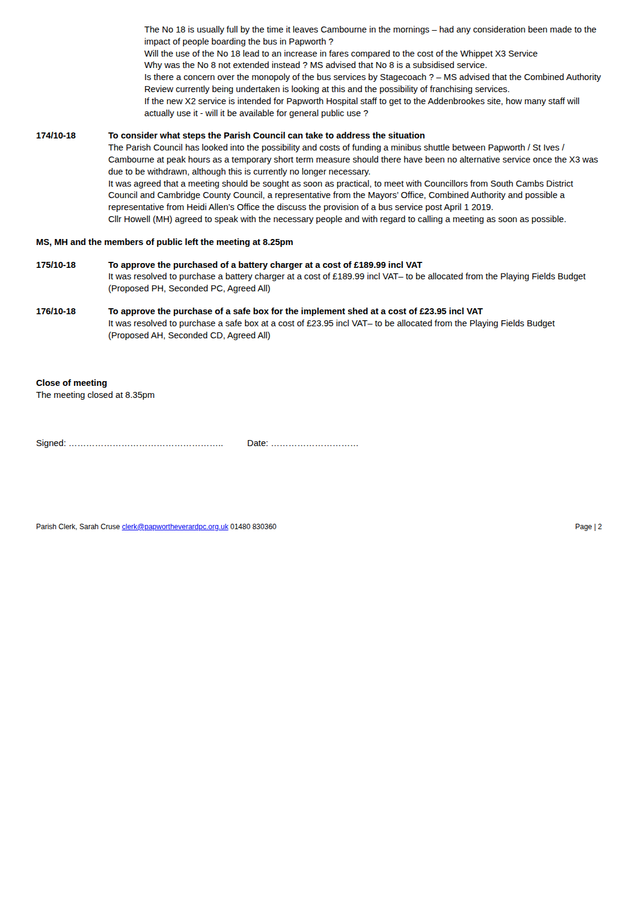The No 18 is usually full by the time it leaves Cambourne in the mornings – had any consideration been made to the impact of people boarding the bus in Papworth ?
Will the use of the No 18 lead to an increase in fares compared to the cost of the Whippet X3 Service
Why was the No 8 not extended instead ? MS advised that No 8 is a subsidised service.
Is there a concern over the monopoly of the bus services by Stagecoach ? – MS advised that the Combined Authority Review currently being undertaken is looking at this and the possibility of franchising services.
If the new X2 service is intended for Papworth Hospital staff to get to the Addenbrookes site, how many staff will actually use it - will it be available for general public use ?
174/10-18
To consider what steps the Parish Council can take to address the situation
The Parish Council has looked into the possibility and costs of funding a minibus shuttle between Papworth / St Ives / Cambourne at peak hours as a temporary short term measure should there have been no alternative service once the X3 was due to be withdrawn, although this is currently no longer necessary.
It was agreed that a meeting should be sought as soon as practical, to meet with Councillors from South Cambs District Council and Cambridge County Council, a representative from the Mayors’ Office, Combined Authority and possible a representative from Heidi Allen’s Office the discuss the provision of a bus service post April 1 2019.
Cllr Howell (MH) agreed to speak with the necessary people and with regard to calling a meeting as soon as possible.
MS, MH and the members of public left the meeting at 8.25pm
175/10-18
To approve the purchased of a battery charger at a cost of £189.99 incl VAT
It was resolved to purchase a battery charger at a cost of £189.99 incl VAT– to be allocated from the Playing Fields Budget
(Proposed PH, Seconded PC, Agreed All)
176/10-18
To approve the purchase of a safe box for the implement shed at a cost of £23.95 incl VAT
It was resolved to purchase a safe box at a cost of £23.95 incl VAT– to be allocated from the Playing Fields Budget
(Proposed AH, Seconded CD, Agreed All)
Close of meeting
The meeting closed at 8.35pm
Signed: …………………………………………….. Date: …………………………
Parish Clerk, Sarah Cruse clerk@papwortheverardpc.org.uk 01480 830360 Page | 2